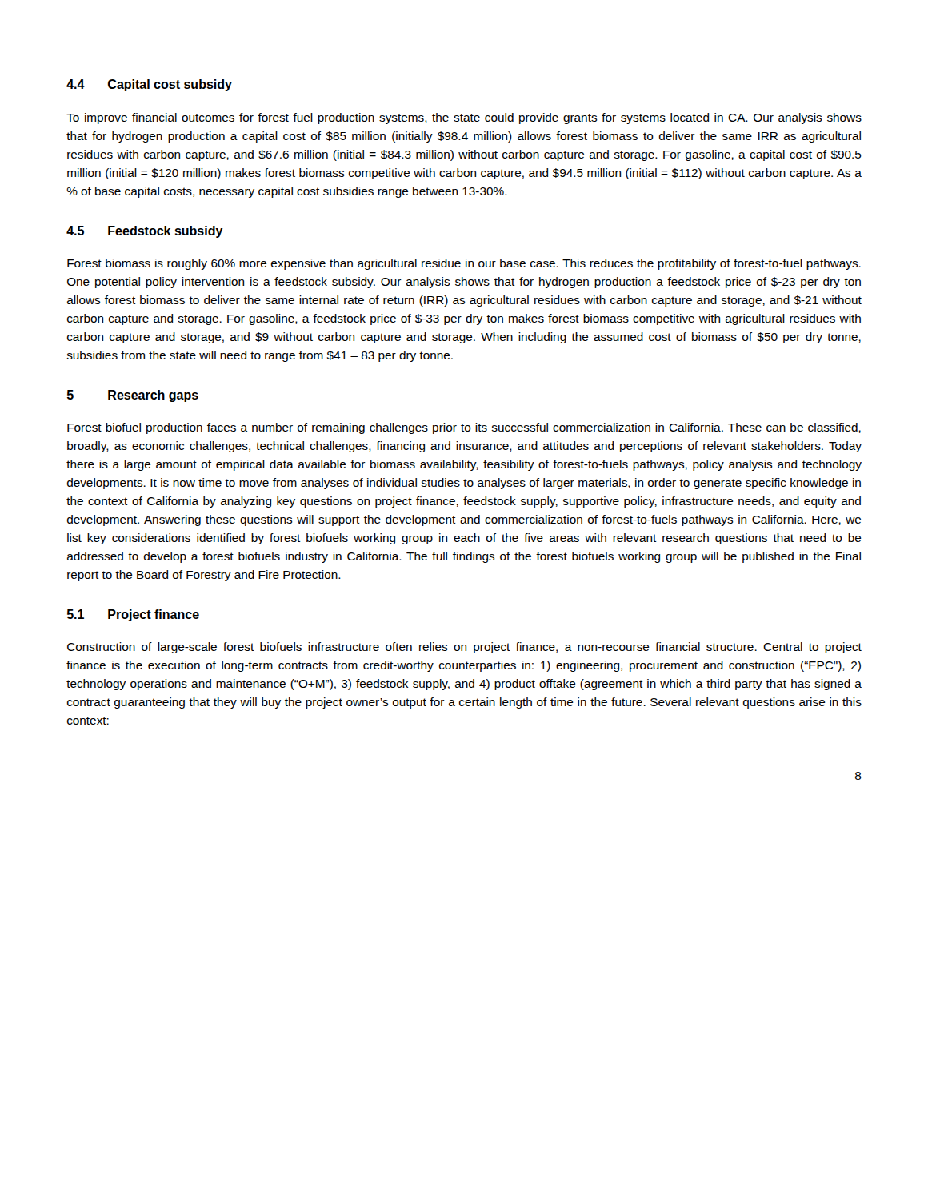4.4 Capital cost subsidy
To improve financial outcomes for forest fuel production systems, the state could provide grants for systems located in CA. Our analysis shows that for hydrogen production a capital cost of $85 million (initially $98.4 million) allows forest biomass to deliver the same IRR as agricultural residues with carbon capture, and $67.6 million (initial = $84.3 million) without carbon capture and storage. For gasoline, a capital cost of $90.5 million (initial = $120 million) makes forest biomass competitive with carbon capture, and $94.5 million (initial = $112) without carbon capture. As a % of base capital costs, necessary capital cost subsidies range between 13-30%.
4.5 Feedstock subsidy
Forest biomass is roughly 60% more expensive than agricultural residue in our base case. This reduces the profitability of forest-to-fuel pathways. One potential policy intervention is a feedstock subsidy. Our analysis shows that for hydrogen production a feedstock price of $-23 per dry ton allows forest biomass to deliver the same internal rate of return (IRR) as agricultural residues with carbon capture and storage, and $-21 without carbon capture and storage. For gasoline, a feedstock price of $-33 per dry ton makes forest biomass competitive with agricultural residues with carbon capture and storage, and $9 without carbon capture and storage. When including the assumed cost of biomass of $50 per dry tonne, subsidies from the state will need to range from $41 – 83 per dry tonne.
5 Research gaps
Forest biofuel production faces a number of remaining challenges prior to its successful commercialization in California. These can be classified, broadly, as economic challenges, technical challenges, financing and insurance, and attitudes and perceptions of relevant stakeholders. Today there is a large amount of empirical data available for biomass availability, feasibility of forest-to-fuels pathways, policy analysis and technology developments. It is now time to move from analyses of individual studies to analyses of larger materials, in order to generate specific knowledge in the context of California by analyzing key questions on project finance, feedstock supply, supportive policy, infrastructure needs, and equity and development. Answering these questions will support the development and commercialization of forest-to-fuels pathways in California. Here, we list key considerations identified by forest biofuels working group in each of the five areas with relevant research questions that need to be addressed to develop a forest biofuels industry in California. The full findings of the forest biofuels working group will be published in the Final report to the Board of Forestry and Fire Protection.
5.1 Project finance
Construction of large-scale forest biofuels infrastructure often relies on project finance, a non-recourse financial structure. Central to project finance is the execution of long-term contracts from credit-worthy counterparties in: 1) engineering, procurement and construction (“EPC"), 2) technology operations and maintenance (“O+M”), 3) feedstock supply, and 4) product offtake (agreement in which a third party that has signed a contract guaranteeing that they will buy the project owner’s output for a certain length of time in the future. Several relevant questions arise in this context:
8